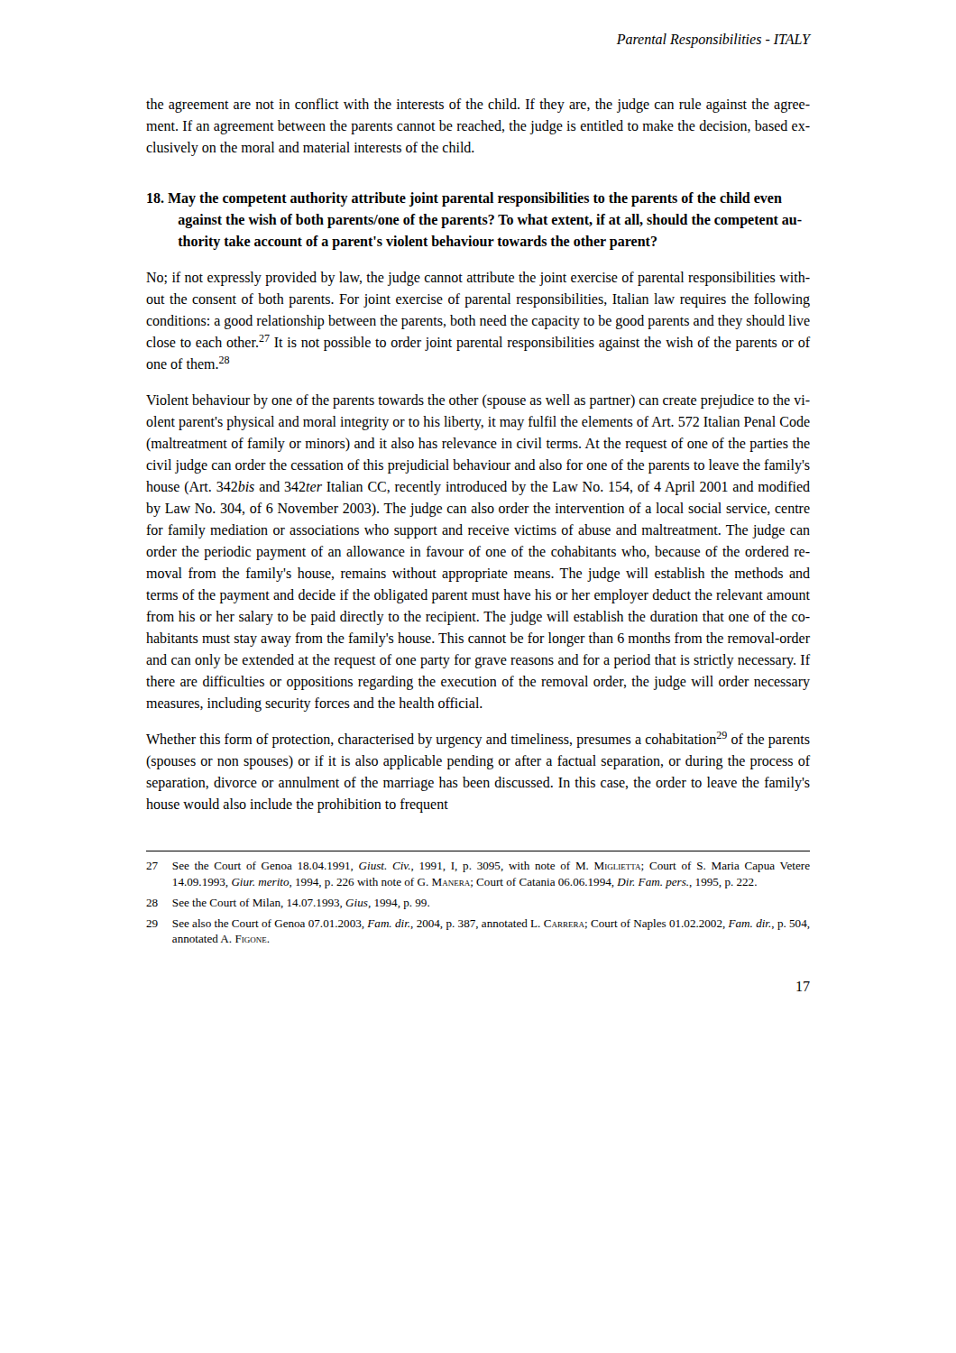Parental Responsibilities - ITALY
the agreement are not in conflict with the interests of the child. If they are, the judge can rule against the agreement. If an agreement between the parents cannot be reached, the judge is entitled to make the decision, based exclusively on the moral and material interests of the child.
18. May the competent authority attribute joint parental responsibilities to the parents of the child even against the wish of both parents/one of the parents? To what extent, if at all, should the competent authority take account of a parent's violent behaviour towards the other parent?
No; if not expressly provided by law, the judge cannot attribute the joint exercise of parental responsibilities without the consent of both parents. For joint exercise of parental responsibilities, Italian law requires the following conditions: a good relationship between the parents, both need the capacity to be good parents and they should live close to each other.27 It is not possible to order joint parental responsibilities against the wish of the parents or of one of them.28
Violent behaviour by one of the parents towards the other (spouse as well as partner) can create prejudice to the violent parent's physical and moral integrity or to his liberty, it may fulfil the elements of Art. 572 Italian Penal Code (maltreatment of family or minors) and it also has relevance in civil terms. At the request of one of the parties the civil judge can order the cessation of this prejudicial behaviour and also for one of the parents to leave the family's house (Art. 342bis and 342ter Italian CC, recently introduced by the Law No. 154, of 4 April 2001 and modified by Law No. 304, of 6 November 2003). The judge can also order the intervention of a local social service, centre for family mediation or associations who support and receive victims of abuse and maltreatment. The judge can order the periodic payment of an allowance in favour of one of the cohabitants who, because of the ordered removal from the family's house, remains without appropriate means. The judge will establish the methods and terms of the payment and decide if the obligated parent must have his or her employer deduct the relevant amount from his or her salary to be paid directly to the recipient. The judge will establish the duration that one of the cohabitants must stay away from the family's house. This cannot be for longer than 6 months from the removal-order and can only be extended at the request of one party for grave reasons and for a period that is strictly necessary. If there are difficulties or oppositions regarding the execution of the removal order, the judge will order necessary measures, including security forces and the health official.
Whether this form of protection, characterised by urgency and timeliness, presumes a cohabitation29 of the parents (spouses or non spouses) or if it is also applicable pending or after a factual separation, or during the process of separation, divorce or annulment of the marriage has been discussed. In this case, the order to leave the family's house would also include the prohibition to frequent
27 See the Court of Genoa 18.04.1991, Giust. Civ., 1991, I, p. 3095, with note of M. Miglietta; Court of S. Maria Capua Vetere 14.09.1993, Giur. merito, 1994, p. 226 with note of G. Manera; Court of Catania 06.06.1994, Dir. Fam. pers., 1995, p. 222.
28 See the Court of Milan, 14.07.1993, Gius, 1994, p. 99.
29 See also the Court of Genoa 07.01.2003, Fam. dir., 2004, p. 387, annotated L. Carrera; Court of Naples 01.02.2002, Fam. dir., p. 504, annotated A. Figone.
17